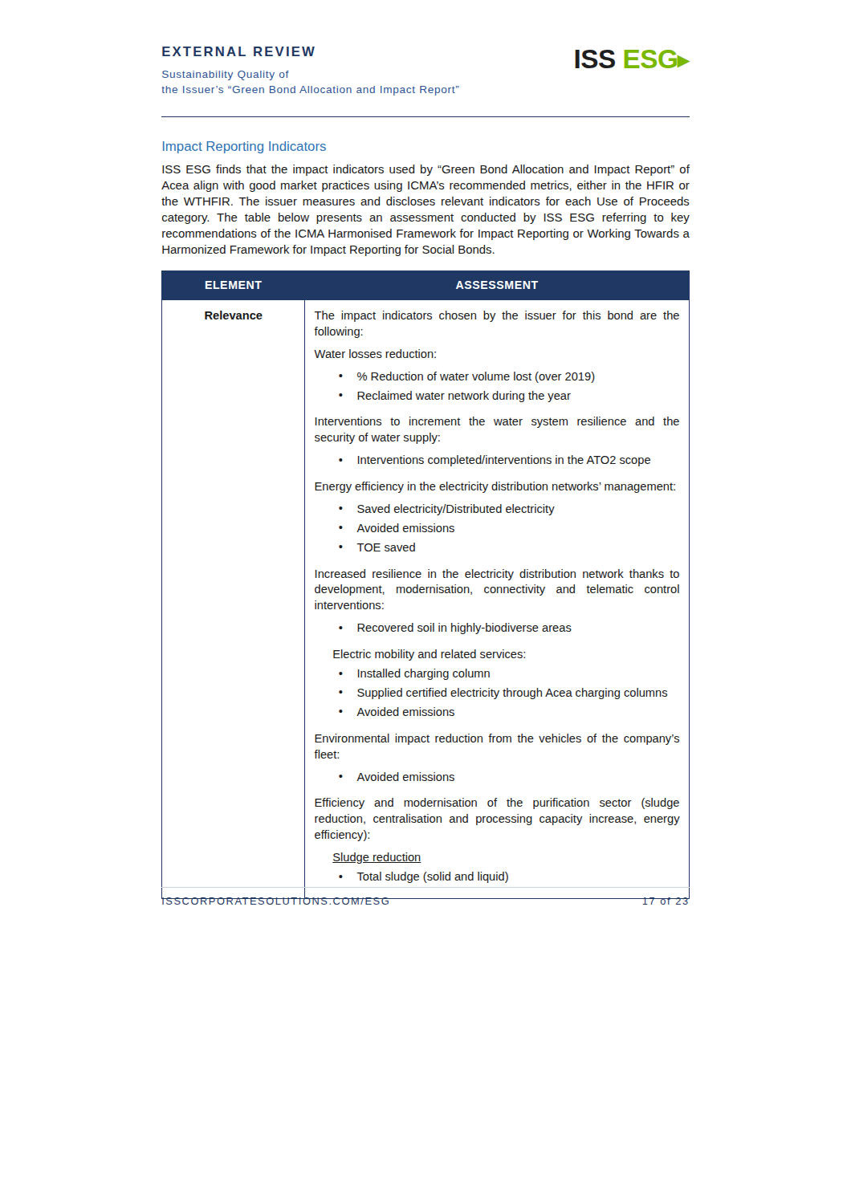EXTERNAL REVIEW
Sustainability Quality of
the Issuer’s “Green Bond Allocation and Impact Report”
ISS ESG▸
Impact Reporting Indicators
ISS ESG finds that the impact indicators used by “Green Bond Allocation and Impact Report” of Acea align with good market practices using ICMA’s recommended metrics, either in the HFIR or the WTHFIR. The issuer measures and discloses relevant indicators for each Use of Proceeds category. The table below presents an assessment conducted by ISS ESG referring to key recommendations of the ICMA Harmonised Framework for Impact Reporting or Working Towards a Harmonized Framework for Impact Reporting for Social Bonds.
| ELEMENT | ASSESSMENT |
| --- | --- |
| Relevance | The impact indicators chosen by the issuer for this bond are the following: Water losses reduction: % Reduction of water volume lost (over 2019) Reclaimed water network during the year Interventions to increment the water system resilience and the security of water supply: Interventions completed/interventions in the ATO2 scope Energy efficiency in the electricity distribution networks’ management: Saved electricity/Distributed electricity Avoided emissions TOE saved Increased resilience in the electricity distribution network thanks to development, modernisation, connectivity and telematic control interventions: Recovered soil in highly-biodiverse areas Electric mobility and related services: Installed charging column Supplied certified electricity through Acea charging columns Avoided emissions Environmental impact reduction from the vehicles of the company’s fleet: Avoided emissions Efficiency and modernisation of the purification sector (sludge reduction, centralisation and processing capacity increase, energy efficiency): Sludge reduction Total sludge (solid and liquid) |
ISSCORPORATESOLUTIONS.COM/ESG
17 of 23